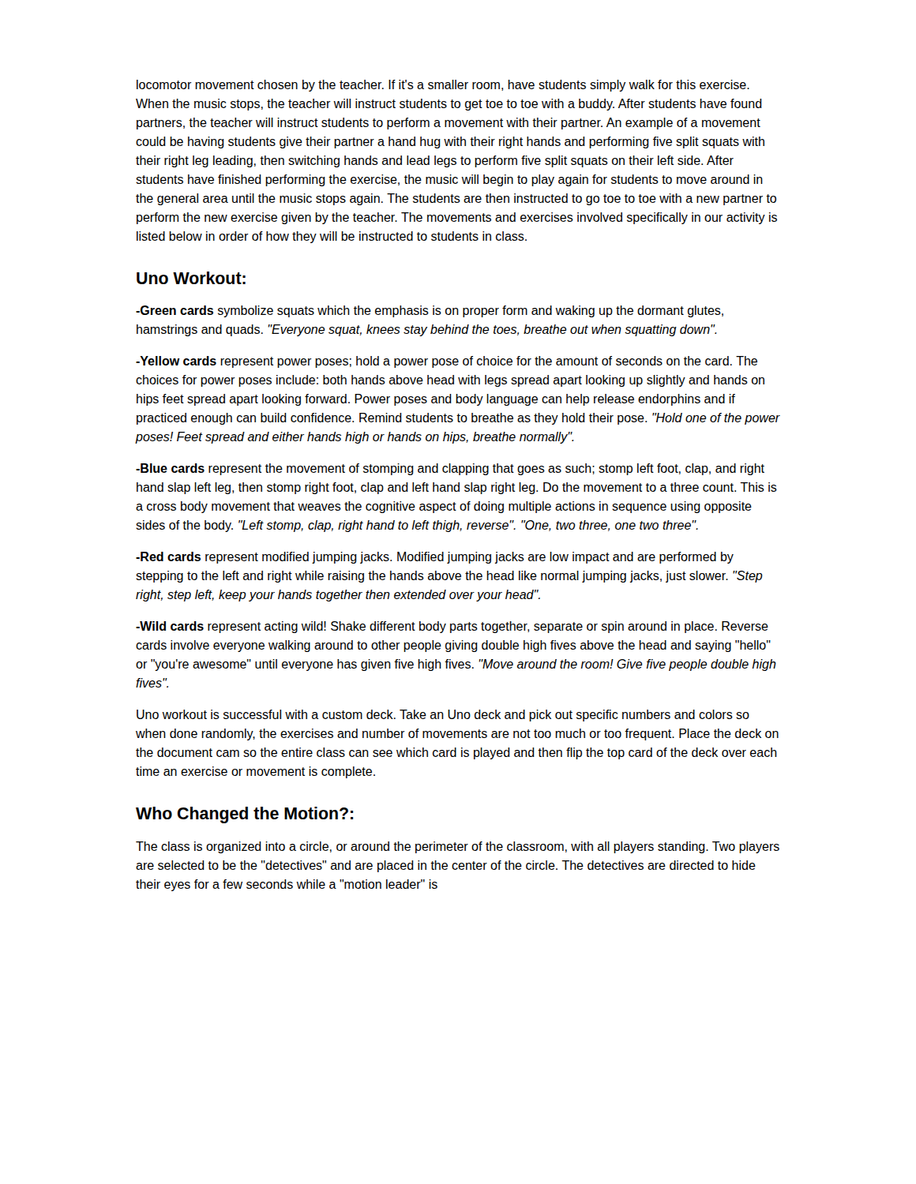locomotor movement chosen by the teacher. If it's a smaller room, have students simply walk for this exercise. When the music stops, the teacher will instruct students to get toe to toe with a buddy. After students have found partners, the teacher will instruct students to perform a movement with their partner. An example of a movement could be having students give their partner a hand hug with their right hands and performing five split squats with their right leg leading, then switching hands and lead legs to perform five split squats on their left side. After students have finished performing the exercise, the music will begin to play again for students to move around in the general area until the music stops again. The students are then instructed to go toe to toe with a new partner to perform the new exercise given by the teacher. The movements and exercises involved specifically in our activity is listed below in order of how they will be instructed to students in class.
Uno Workout:
-Green cards symbolize squats which the emphasis is on proper form and waking up the dormant glutes, hamstrings and quads. "Everyone squat, knees stay behind the toes, breathe out when squatting down".
-Yellow cards represent power poses; hold a power pose of choice for the amount of seconds on the card. The choices for power poses include: both hands above head with legs spread apart looking up slightly and hands on hips feet spread apart looking forward. Power poses and body language can help release endorphins and if practiced enough can build confidence. Remind students to breathe as they hold their pose. "Hold one of the power poses! Feet spread and either hands high or hands on hips, breathe normally".
-Blue cards represent the movement of stomping and clapping that goes as such; stomp left foot, clap, and right hand slap left leg, then stomp right foot, clap and left hand slap right leg. Do the movement to a three count. This is a cross body movement that weaves the cognitive aspect of doing multiple actions in sequence using opposite sides of the body. "Left stomp, clap, right hand to left thigh, reverse". "One, two three, one two three".
-Red cards represent modified jumping jacks. Modified jumping jacks are low impact and are performed by stepping to the left and right while raising the hands above the head like normal jumping jacks, just slower. "Step right, step left, keep your hands together then extended over your head".
-Wild cards represent acting wild! Shake different body parts together, separate or spin around in place. Reverse cards involve everyone walking around to other people giving double high fives above the head and saying "hello" or "you're awesome" until everyone has given five high fives. "Move around the room! Give five people double high fives".
Uno workout is successful with a custom deck. Take an Uno deck and pick out specific numbers and colors so when done randomly, the exercises and number of movements are not too much or too frequent. Place the deck on the document cam so the entire class can see which card is played and then flip the top card of the deck over each time an exercise or movement is complete.
Who Changed the Motion?:
The class is organized into a circle, or around the perimeter of the classroom, with all players standing. Two players are selected to be the "detectives" and are placed in the center of the circle. The detectives are directed to hide their eyes for a few seconds while a "motion leader" is